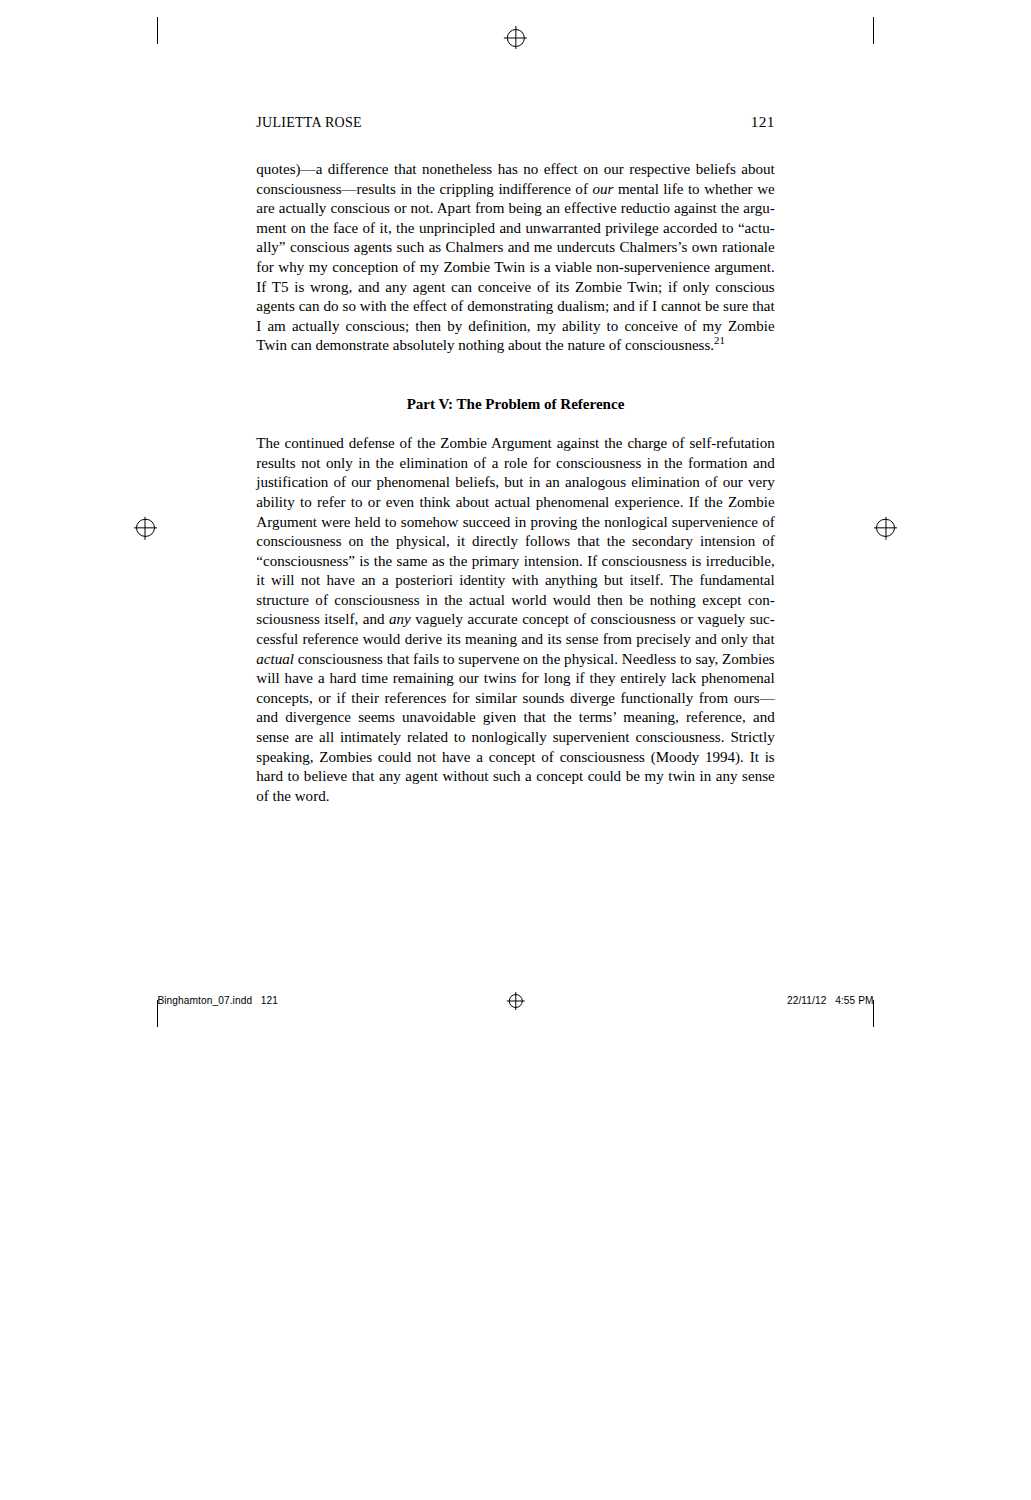Julietta Rose 121
quotes)—a difference that nonetheless has no effect on our respective beliefs about consciousness—results in the crippling indifference of our mental life to whether we are actually conscious or not. Apart from being an effective reductio against the argument on the face of it, the unprincipled and unwarranted privilege accorded to “actually” conscious agents such as Chalmers and me undercuts Chalmers’s own rationale for why my conception of my Zombie Twin is a viable non-supervenience argument. If T5 is wrong, and any agent can conceive of its Zombie Twin; if only conscious agents can do so with the effect of demonstrating dualism; and if I cannot be sure that I am actually conscious; then by definition, my ability to conceive of my Zombie Twin can demonstrate absolutely nothing about the nature of consciousness.21
Part V: The Problem of Reference
The continued defense of the Zombie Argument against the charge of self-refutation results not only in the elimination of a role for consciousness in the formation and justification of our phenomenal beliefs, but in an analogous elimination of our very ability to refer to or even think about actual phenomenal experience. If the Zombie Argument were held to somehow succeed in proving the nonlogical supervenience of consciousness on the physical, it directly follows that the secondary intension of “consciousness” is the same as the primary intension. If consciousness is irreducible, it will not have an a posteriori identity with anything but itself. The fundamental structure of consciousness in the actual world would then be nothing except consciousness itself, and any vaguely accurate concept of consciousness or vaguely successful reference would derive its meaning and its sense from precisely and only that actual consciousness that fails to supervene on the physical. Needless to say, Zombies will have a hard time remaining our twins for long if they entirely lack phenomenal concepts, or if their references for similar sounds diverge functionally from ours—and divergence seems unavoidable given that the terms’ meaning, reference, and sense are all intimately related to nonlogically supervenient consciousness. Strictly speaking, Zombies could not have a concept of consciousness (Moody 1994). It is hard to believe that any agent without such a concept could be my twin in any sense of the word.
Binghamton_07.indd 121 22/11/12 4:55 PM